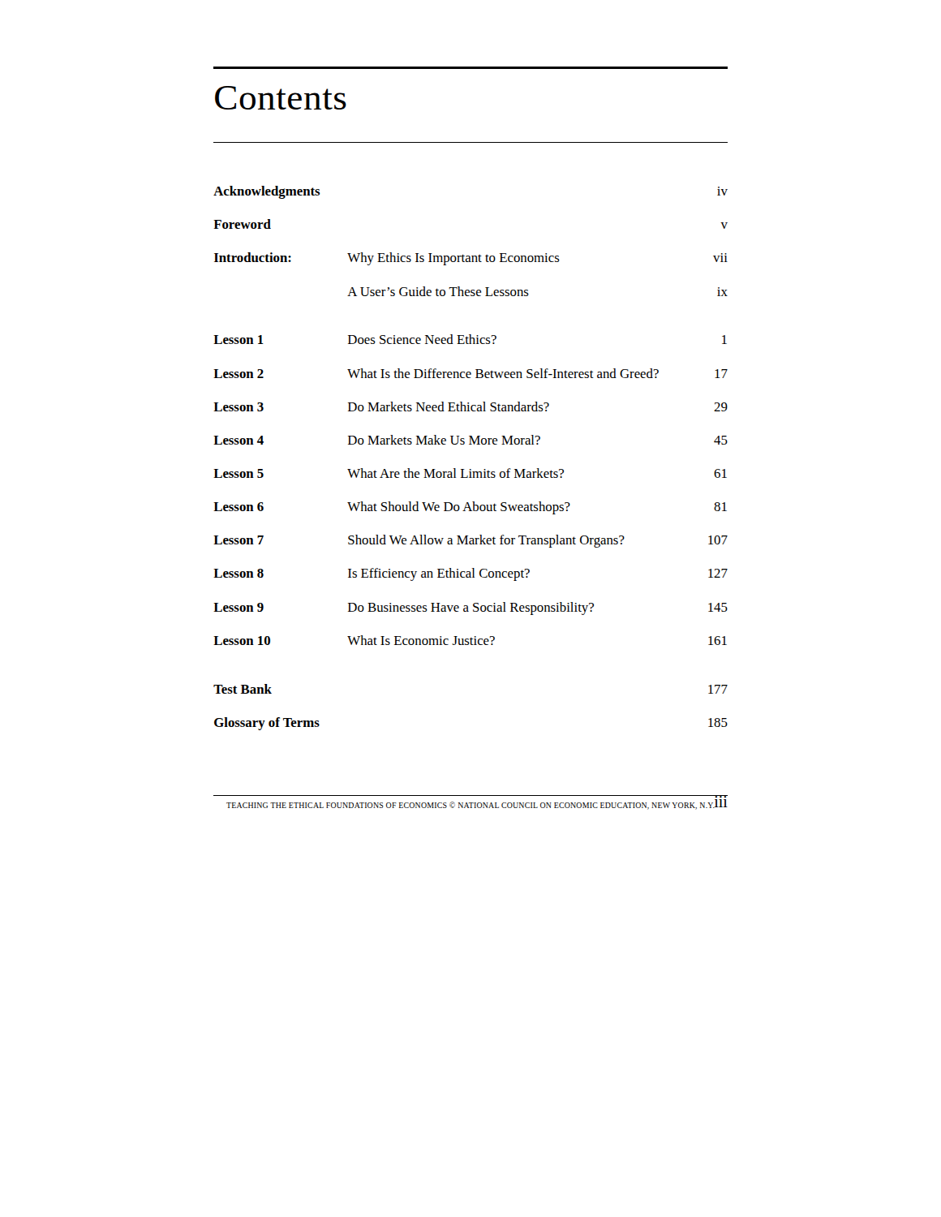Contents
| Acknowledgments | | iv |
| Foreword | | v |
| Introduction: | Why Ethics Is Important to Economics | vii |
| | A User’s Guide to These Lessons | ix |
| Lesson 1 | Does Science Need Ethics? | 1 |
| Lesson 2 | What Is the Difference Between Self-Interest and Greed? | 17 |
| Lesson 3 | Do Markets Need Ethical Standards? | 29 |
| Lesson 4 | Do Markets Make Us More Moral? | 45 |
| Lesson 5 | What Are the Moral Limits of Markets? | 61 |
| Lesson 6 | What Should We Do About Sweatshops? | 81 |
| Lesson 7 | Should We Allow a Market for Transplant Organs? | 107 |
| Lesson 8 | Is Efficiency an Ethical Concept? | 127 |
| Lesson 9 | Do Businesses Have a Social Responsibility? | 145 |
| Lesson 10 | What Is Economic Justice? | 161 |
| Test Bank | | 177 |
| Glossary of Terms | | 185 |
TEACHING THE ETHICAL FOUNDATIONS OF ECONOMICS © NATIONAL COUNCIL ON ECONOMIC EDUCATION, NEW YORK, N.Y.
iii